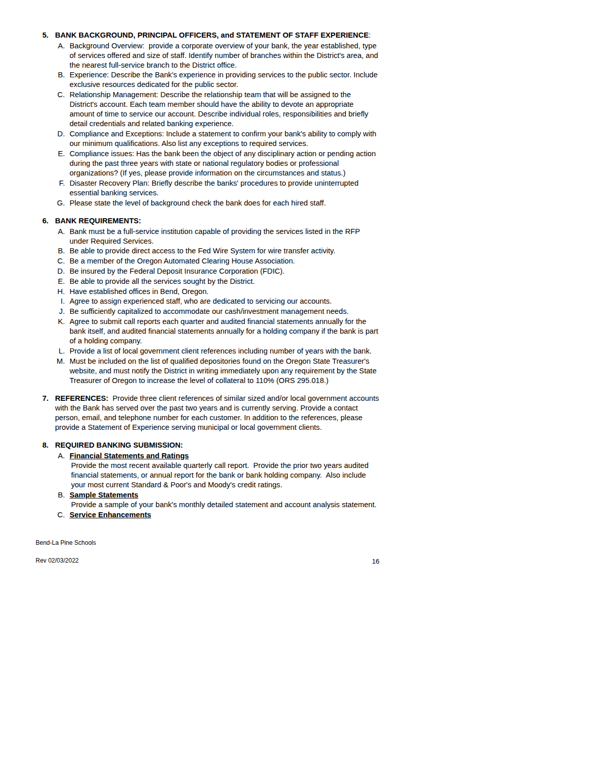BANK BACKGROUND, PRINCIPAL OFFICERS, and STATEMENT OF STAFF EXPERIENCE:
Background Overview: provide a corporate overview of your bank, the year established, type of services offered and size of staff. Identify number of branches within the District's area, and the nearest full-service branch to the District office.
Experience: Describe the Bank's experience in providing services to the public sector. Include exclusive resources dedicated for the public sector.
Relationship Management: Describe the relationship team that will be assigned to the District's account. Each team member should have the ability to devote an appropriate amount of time to service our account. Describe individual roles, responsibilities and briefly detail credentials and related banking experience.
Compliance and Exceptions: Include a statement to confirm your bank's ability to comply with our minimum qualifications. Also list any exceptions to required services.
Compliance issues: Has the bank been the object of any disciplinary action or pending action during the past three years with state or national regulatory bodies or professional organizations? (If yes, please provide information on the circumstances and status.)
Disaster Recovery Plan: Briefly describe the banks' procedures to provide uninterrupted essential banking services.
Please state the level of background check the bank does for each hired staff.
BANK REQUIREMENTS:
Bank must be a full-service institution capable of providing the services listed in the RFP under Required Services.
Be able to provide direct access to the Fed Wire System for wire transfer activity.
Be a member of the Oregon Automated Clearing House Association.
Be insured by the Federal Deposit Insurance Corporation (FDIC).
Be able to provide all the services sought by the District.
Have established offices in Bend, Oregon.
Agree to assign experienced staff, who are dedicated to servicing our accounts.
Be sufficiently capitalized to accommodate our cash/investment management needs.
Agree to submit call reports each quarter and audited financial statements annually for the bank itself, and audited financial statements annually for a holding company if the bank is part of a holding company.
Provide a list of local government client references including number of years with the bank.
Must be included on the list of qualified depositories found on the Oregon State Treasurer's website, and must notify the District in writing immediately upon any requirement by the State Treasurer of Oregon to increase the level of collateral to 110% (ORS 295.018.)
REFERENCES: Provide three client references of similar sized and/or local government accounts with the Bank has served over the past two years and is currently serving. Provide a contact person, email, and telephone number for each customer. In addition to the references, please provide a Statement of Experience serving municipal or local government clients.
REQUIRED BANKING SUBMISSION:
Financial Statements and Ratings
Provide the most recent available quarterly call report. Provide the prior two years audited financial statements, or annual report for the bank or bank holding company. Also include your most current Standard & Poor's and Moody's credit ratings.
Sample Statements
Provide a sample of your bank's monthly detailed statement and account analysis statement.
Service Enhancements
Bend-La Pine Schools
Rev 02/03/2022 16